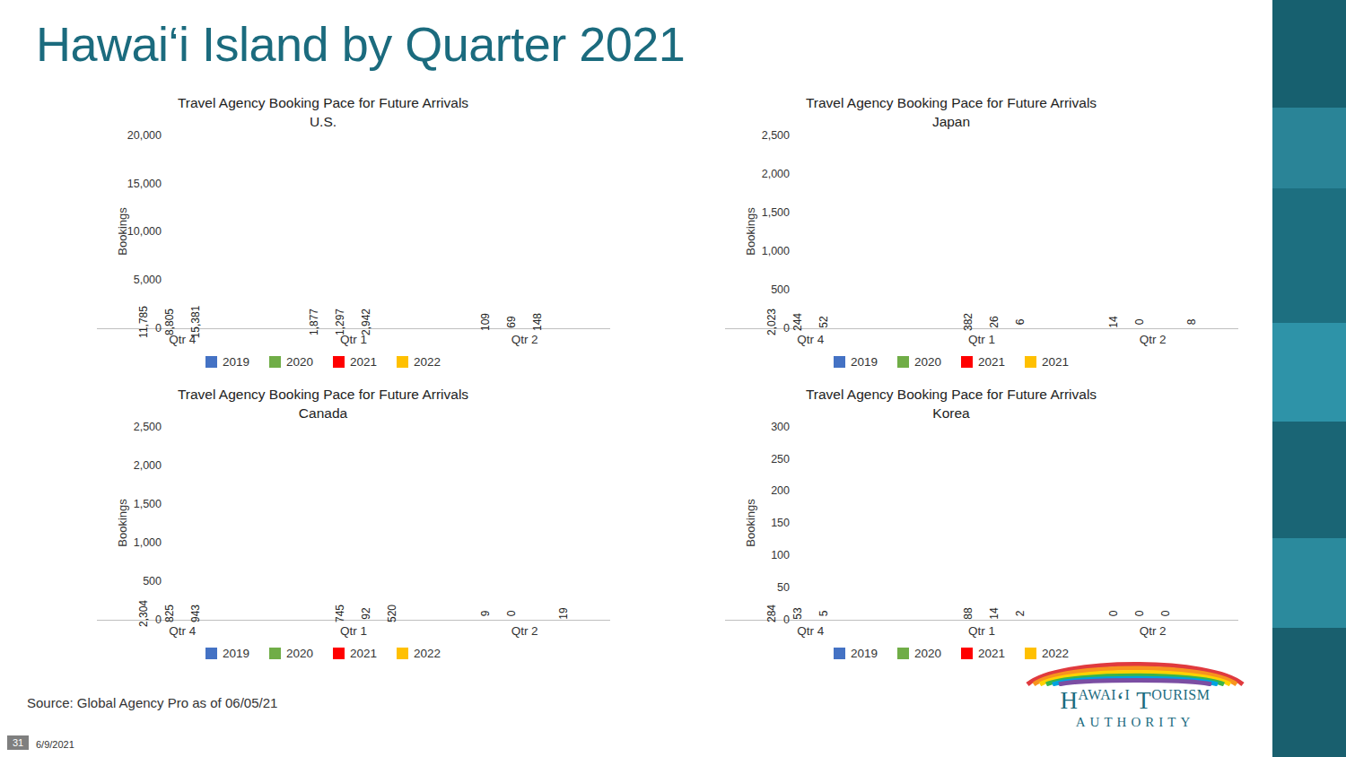Hawai‘i Island by Quarter 2021
Travel Agency Booking Pace for Future ArrivalsU.S.
Bookings
20,000 15,000 10,000 5,000 0
11,785
8,805
15,381
1,877
1,297
2,942
109
69
148
Qtr 4 Qtr 1 Qtr 2
2019
2020
2021
2022
Travel Agency Booking Pace for Future ArrivalsJapan
Bookings
2,500 2,000 1,500 1,000 500 0
2,023
244
52
382
26
6
14
0
8
Qtr 4 Qtr 1 Qtr 2
2019
2020
2021
2021
Travel Agency Booking Pace for Future ArrivalsCanada
Bookings
2,500 2,000 1,500 1,000 500 0
2,304
825
943
745
92
520
9
0
19
Qtr 4 Qtr 1 Qtr 2
2019
2020
2021
2022
Travel Agency Booking Pace for Future ArrivalsKorea
Bookings
300 250 200 150 100 50 0
284
53
5
88
14
2
0
0
0
Qtr 4 Qtr 1 Qtr 2
2019
2020
2021
2022
Source: Global Agency Pro as of 06/05/21
HAWAI‘I TOURISM
AUTHORITY
31
6/9/2021